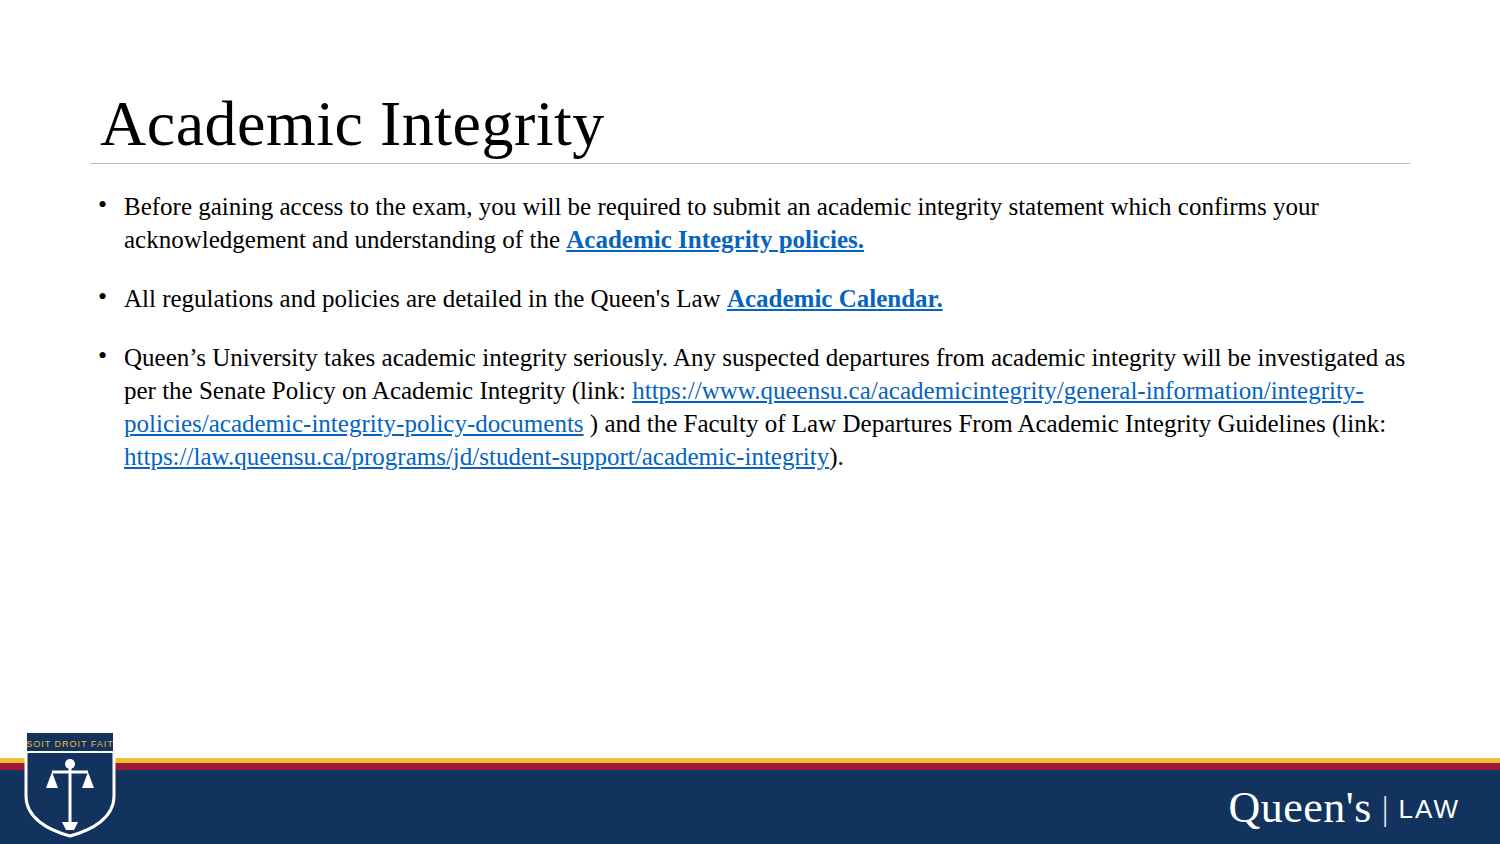Academic Integrity
Before gaining access to the exam, you will be required to submit an academic integrity statement which confirms your acknowledgement and understanding of the Academic Integrity policies.
All regulations and policies are detailed in the Queen's Law Academic Calendar.
Queen’s University takes academic integrity seriously. Any suspected departures from academic integrity will be investigated as per the Senate Policy on Academic Integrity (link: https://www.queensu.ca/academicintegrity/general-information/integrity-policies/academic-integrity-policy-documents ) and the Faculty of Law Departures From Academic Integrity Guidelines (link: https://law.queensu.ca/programs/jd/student-support/academic-integrity).
Queen's | LAW
SOIT DROIT FAIT